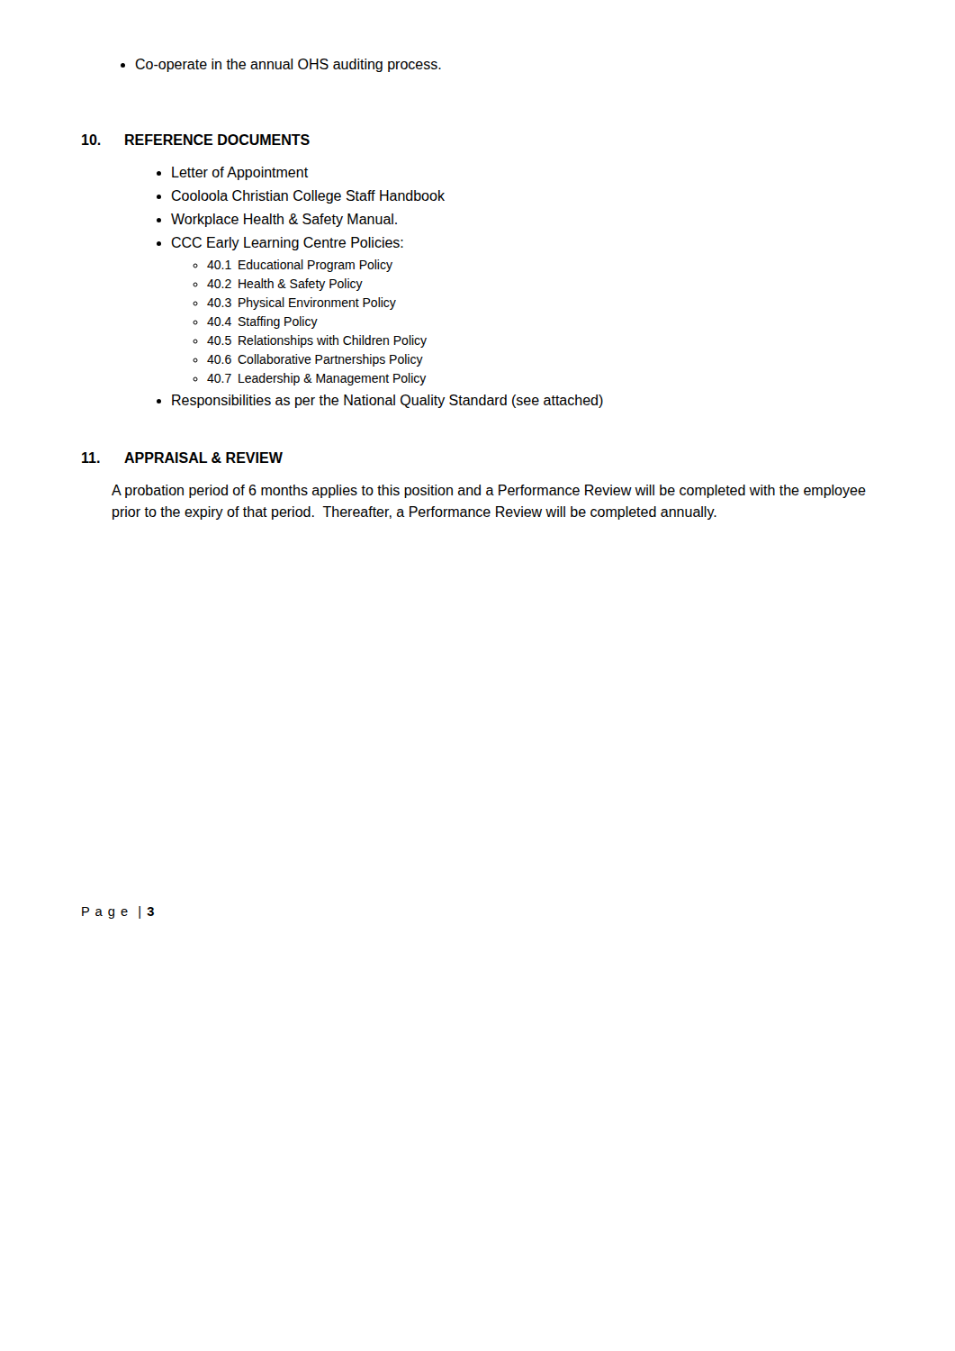Co-operate in the annual OHS auditing process.
10. REFERENCE DOCUMENTS
Letter of Appointment
Cooloola Christian College Staff Handbook
Workplace Health & Safety Manual.
CCC Early Learning Centre Policies:
40.1 Educational Program Policy
40.2 Health & Safety Policy
40.3 Physical Environment Policy
40.4 Staffing Policy
40.5 Relationships with Children Policy
40.6 Collaborative Partnerships Policy
40.7 Leadership & Management Policy
Responsibilities as per the National Quality Standard (see attached)
11. APPRAISAL & REVIEW
A probation period of 6 months applies to this position and a Performance Review will be completed with the employee prior to the expiry of that period. Thereafter, a Performance Review will be completed annually.
P a g e | 3